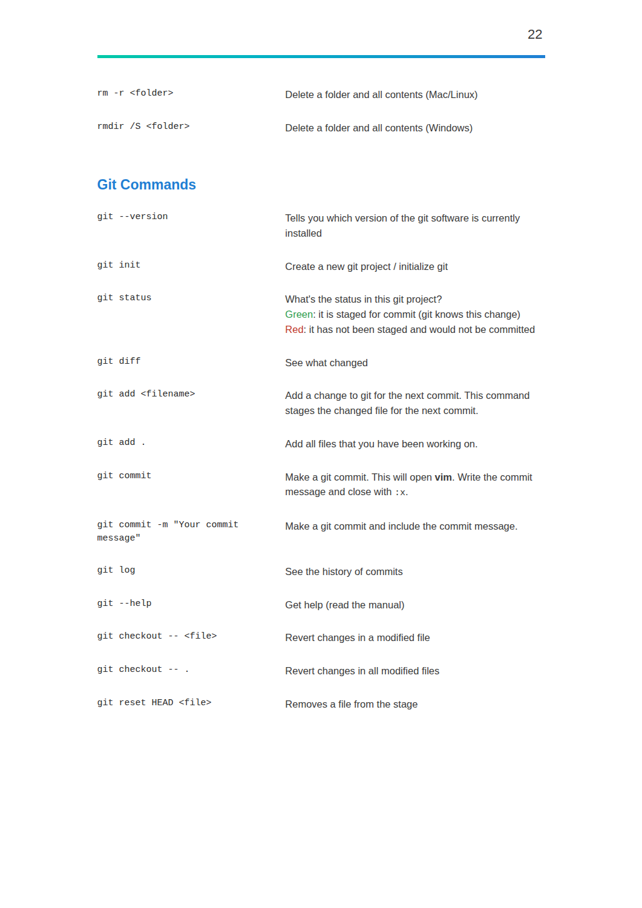22
| rm -r <folder> | Delete a folder and all contents (Mac/Linux) |
| rmdir /S <folder> | Delete a folder and all contents (Windows) |
Git Commands
| git --version | Tells you which version of the git software is currently installed |
| git init | Create a new git project / initialize git |
| git status | What's the status in this git project? Green : it is staged for commit (git knows this change) Red : it has not been staged and would not be committed |
| git diff | See what changed |
| git add <filename> | Add a change to git for the next commit. This command stages the changed file for the next commit. |
| git add . | Add all files that you have been working on. |
| git commit | Make a git commit. This will open vim . Write the commit message and close with :x . |
| git commit -m "Your commit message" | Make a git commit and include the commit message. |
| git log | See the history of commits |
| git --help | Get help (read the manual) |
| git checkout -- <file> | Revert changes in a modified file |
| git checkout -- . | Revert changes in all modified files |
| git reset HEAD <file> | Removes a file from the stage |